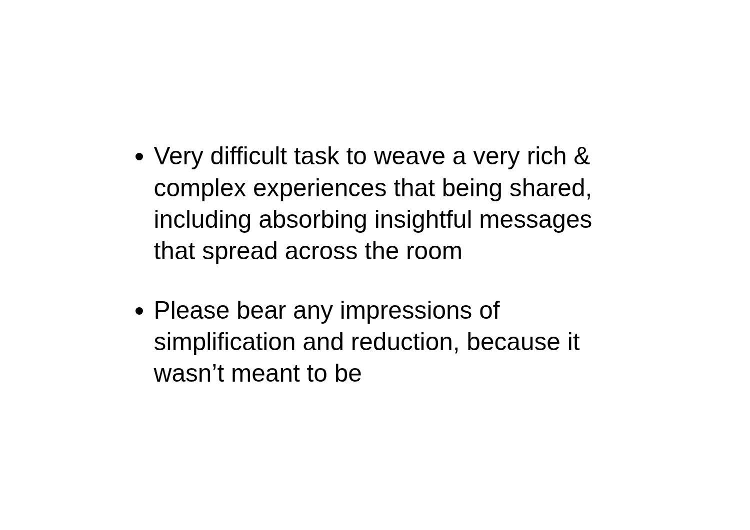Very difficult task to weave a very rich & complex experiences that being shared, including absorbing insightful messages that spread across the room
Please bear any impressions of simplification and reduction, because it wasn’t meant to be